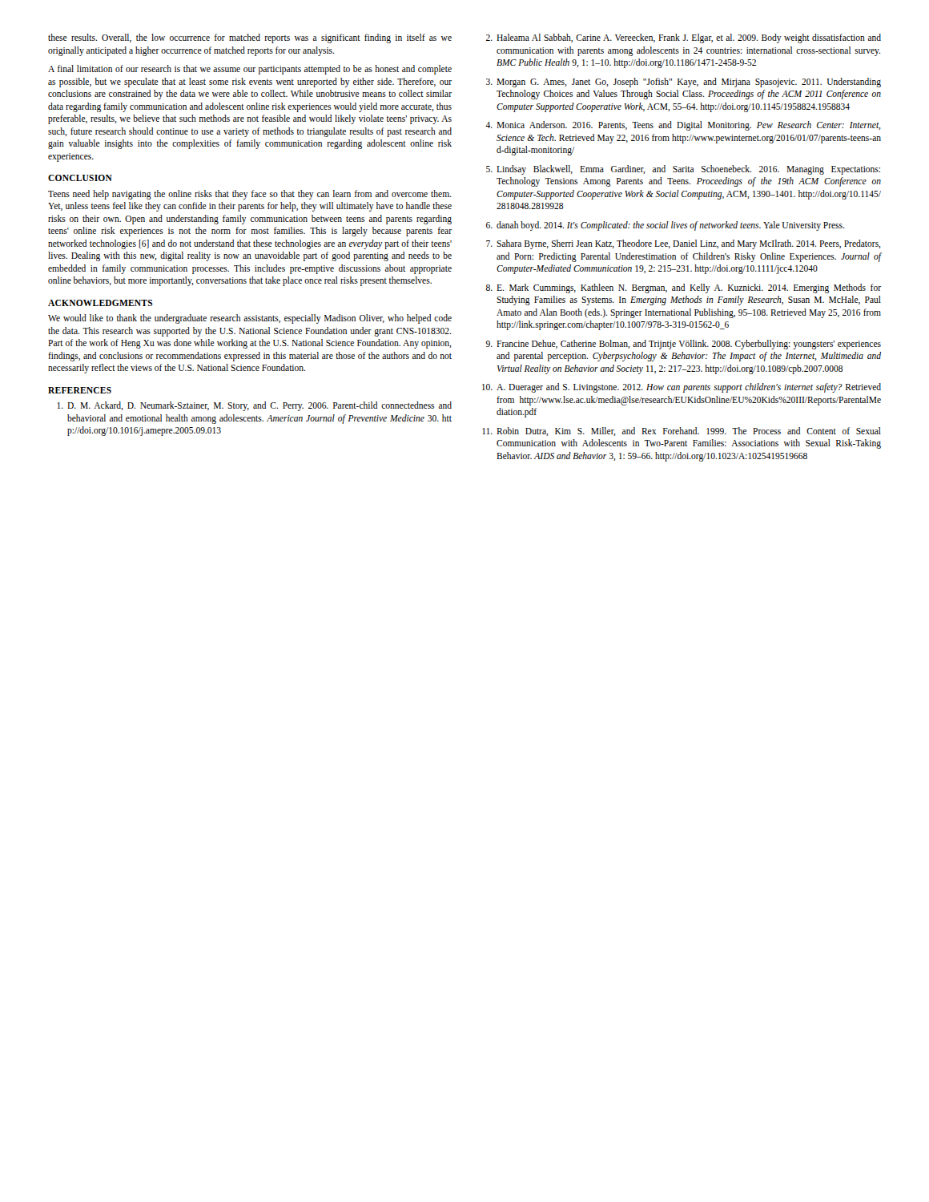these results. Overall, the low occurrence for matched reports was a significant finding in itself as we originally anticipated a higher occurrence of matched reports for our analysis.
A final limitation of our research is that we assume our participants attempted to be as honest and complete as possible, but we speculate that at least some risk events went unreported by either side. Therefore, our conclusions are constrained by the data we were able to collect. While unobtrusive means to collect similar data regarding family communication and adolescent online risk experiences would yield more accurate, thus preferable, results, we believe that such methods are not feasible and would likely violate teens' privacy. As such, future research should continue to use a variety of methods to triangulate results of past research and gain valuable insights into the complexities of family communication regarding adolescent online risk experiences.
Conclusion
Teens need help navigating the online risks that they face so that they can learn from and overcome them. Yet, unless teens feel like they can confide in their parents for help, they will ultimately have to handle these risks on their own. Open and understanding family communication between teens and parents regarding teens' online risk experiences is not the norm for most families. This is largely because parents fear networked technologies [6] and do not understand that these technologies are an everyday part of their teens' lives. Dealing with this new, digital reality is now an unavoidable part of good parenting and needs to be embedded in family communication processes. This includes pre-emptive discussions about appropriate online behaviors, but more importantly, conversations that take place once real risks present themselves.
Acknowledgments
We would like to thank the undergraduate research assistants, especially Madison Oliver, who helped code the data. This research was supported by the U.S. National Science Foundation under grant CNS-1018302. Part of the work of Heng Xu was done while working at the U.S. National Science Foundation. Any opinion, findings, and conclusions or recommendations expressed in this material are those of the authors and do not necessarily reflect the views of the U.S. National Science Foundation.
References
D. M. Ackard, D. Neumark-Sztainer, M. Story, and C. Perry. 2006. Parent-child connectedness and behavioral and emotional health among adolescents. American Journal of Preventive Medicine 30. http://doi.org/10.1016/j.amepre.2005.09.013
Haleama Al Sabbah, Carine A. Vereecken, Frank J. Elgar, et al. 2009. Body weight dissatisfaction and communication with parents among adolescents in 24 countries: international cross-sectional survey. BMC Public Health 9, 1: 1–10. http://doi.org/10.1186/1471-2458-9-52
Morgan G. Ames, Janet Go, Joseph "Jofish" Kaye, and Mirjana Spasojevic. 2011. Understanding Technology Choices and Values Through Social Class. Proceedings of the ACM 2011 Conference on Computer Supported Cooperative Work, ACM, 55–64. http://doi.org/10.1145/1958824.1958834
Monica Anderson. 2016. Parents, Teens and Digital Monitoring. Pew Research Center: Internet, Science & Tech. Retrieved May 22, 2016 from http://www.pewinternet.org/2016/01/07/parents-teens-and-digital-monitoring/
Lindsay Blackwell, Emma Gardiner, and Sarita Schoenebeck. 2016. Managing Expectations: Technology Tensions Among Parents and Teens. Proceedings of the 19th ACM Conference on Computer-Supported Cooperative Work & Social Computing, ACM, 1390–1401. http://doi.org/10.1145/2818048.2819928
danah boyd. 2014. It's Complicated: the social lives of networked teens. Yale University Press.
Sahara Byrne, Sherri Jean Katz, Theodore Lee, Daniel Linz, and Mary McIlrath. 2014. Peers, Predators, and Porn: Predicting Parental Underestimation of Children's Risky Online Experiences. Journal of Computer-Mediated Communication 19, 2: 215–231. http://doi.org/10.1111/jcc4.12040
E. Mark Cummings, Kathleen N. Bergman, and Kelly A. Kuznicki. 2014. Emerging Methods for Studying Families as Systems. In Emerging Methods in Family Research, Susan M. McHale, Paul Amato and Alan Booth (eds.). Springer International Publishing, 95–108. Retrieved May 25, 2016 from http://link.springer.com/chapter/10.1007/978-3-319-01562-0_6
Francine Dehue, Catherine Bolman, and Trijntje Völlink. 2008. Cyberbullying: youngsters' experiences and parental perception. Cyberpsychology & Behavior: The Impact of the Internet, Multimedia and Virtual Reality on Behavior and Society 11, 2: 217–223. http://doi.org/10.1089/cpb.2007.0008
A. Duerager and S. Livingstone. 2012. How can parents support children's internet safety? Retrieved from http://www.lse.ac.uk/media@lse/research/EUKidsOnline/EU%20Kids%20III/Reports/ParentalMediation.pdf
Robin Dutra, Kim S. Miller, and Rex Forehand. 1999. The Process and Content of Sexual Communication with Adolescents in Two-Parent Families: Associations with Sexual Risk-Taking Behavior. AIDS and Behavior 3, 1: 59–66. http://doi.org/10.1023/A:1025419519668